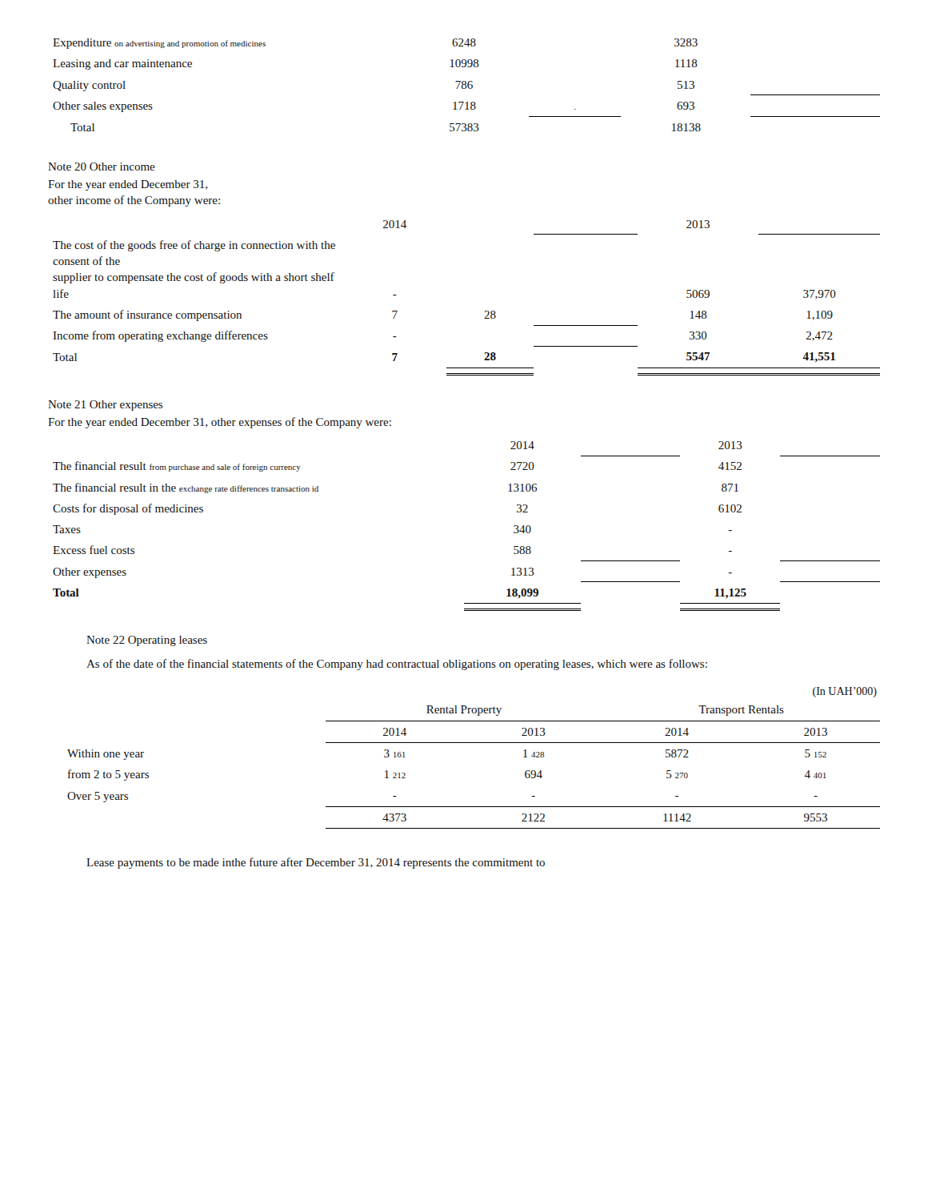| Expenditure on advertising and promotion of medicines | 6248 | | 3283 | |
| Leasing and car maintenance | 10998 | | 1118 | |
| Quality control | 786 | | 513 | |
| Other sales expenses | 1718 | . | 693 | |
| Total | 57383 | | 18138 | |
Note 20 Other income
For the year ended December 31,
other income of the Company were:
| | 2014 | | | 2013 | |
| The cost of the goods free of charge in connection with the consent of the supplier to compensate the cost of goods with a short shelf life | - | | | 5069 | 37,970 |
| The amount of insurance compensation | 7 | 28 | | 148 | 1,109 |
| Income from operating exchange differences | - | | | 330 | 2,472 |
| Total | 7 | 28 | | 5547 | 41,551 |
Note 21 Other expenses
For the year ended December 31, other expenses of the Company were:
| | | 2014 | | 2013 | |
| The financial result from purchase and sale of foreign currency | | 2720 | | 4152 | |
| The financial result in the exchange rate differences transaction id | | 13106 | | 871 | |
| Costs for disposal of medicines | | 32 | | 6102 | |
| Taxes | | 340 | | - | |
| Excess fuel costs | | 588 | | - | |
| Other expenses | | 1313 | | - | |
| Total | | 18,099 | | 11,125 | |
Note 22 Operating leases
As of the date of the financial statements of the Company had contractual obligations on operating leases, which were as follows:
(In UAH’000)
| | Rental Property | Transport Rentals |
| | 2014 | 2013 | 2014 | 2013 |
| Within one year | 3 161 | 1 428 | 5872 | 5 152 |
| from 2 to 5 years | 1 212 | 694 | 5 270 | 4 401 |
| Over 5 years | - | - | - | - |
| | 4373 | 2122 | 11142 | 9553 |
Lease payments to be made inthe future after December 31, 2014 represents the commitment to